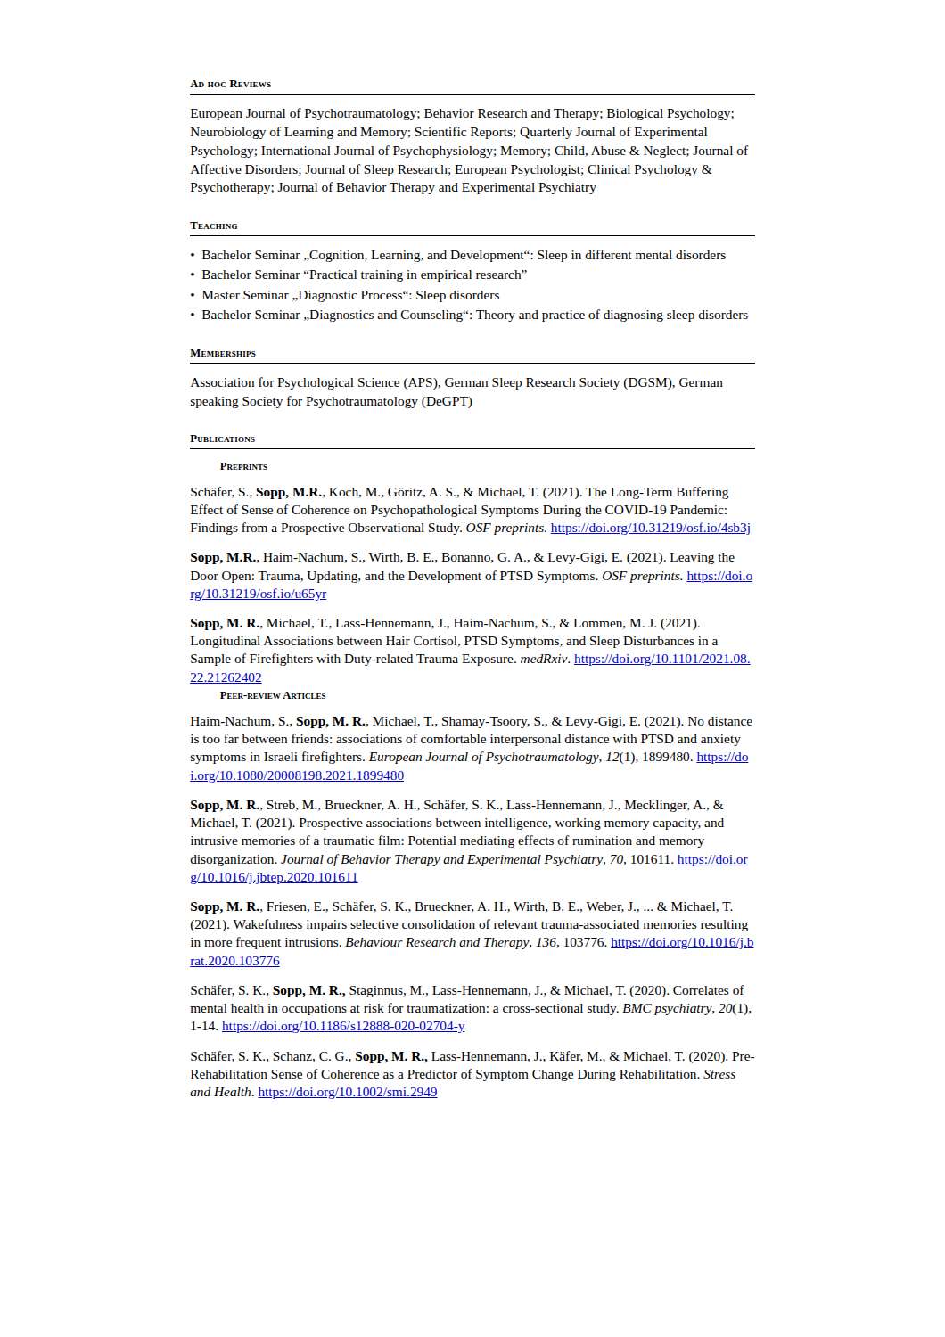Ad hoc Reviews
European Journal of Psychotraumatology; Behavior Research and Therapy; Biological Psychology; Neurobiology of Learning and Memory; Scientific Reports; Quarterly Journal of Experimental Psychology; International Journal of Psychophysiology; Memory; Child, Abuse & Neglect; Journal of Affective Disorders; Journal of Sleep Research; European Psychologist; Clinical Psychology & Psychotherapy; Journal of Behavior Therapy and Experimental Psychiatry
Teaching
Bachelor Seminar „Cognition, Learning, and Development“: Sleep in different mental disorders
Bachelor Seminar “Practical training in empirical research”
Master Seminar „Diagnostic Process“: Sleep disorders
Bachelor Seminar „Diagnostics and Counseling“: Theory and practice of diagnosing sleep disorders
Memberships
Association for Psychological Science (APS), German Sleep Research Society (DGSM), German speaking Society for Psychotraumatology (DeGPT)
Publications
Preprints
Schäfer, S., Sopp, M.R., Koch, M., Göritz, A. S., & Michael, T. (2021). The Long-Term Buffering Effect of Sense of Coherence on Psychopathological Symptoms During the COVID-19 Pandemic: Findings from a Prospective Observational Study. OSF preprints. https://doi.org/10.31219/osf.io/4sb3j
Sopp, M.R., Haim-Nachum, S., Wirth, B. E., Bonanno, G. A., & Levy-Gigi, E. (2021). Leaving the Door Open: Trauma, Updating, and the Development of PTSD Symptoms. OSF preprints. https://doi.org/10.31219/osf.io/u65yr
Sopp, M. R., Michael, T., Lass-Hennemann, J., Haim-Nachum, S., & Lommen, M. J. (2021). Longitudinal Associations between Hair Cortisol, PTSD Symptoms, and Sleep Disturbances in a Sample of Firefighters with Duty-related Trauma Exposure. medRxiv. https://doi.org/10.1101/2021.08.22.21262402
Peer-review Articles
Haim-Nachum, S., Sopp, M. R., Michael, T., Shamay-Tsoory, S., & Levy-Gigi, E. (2021). No distance is too far between friends: associations of comfortable interpersonal distance with PTSD and anxiety symptoms in Israeli firefighters. European Journal of Psychotraumatology, 12(1), 1899480. https://doi.org/10.1080/20008198.2021.1899480
Sopp, M. R., Streb, M., Brueckner, A. H., Schäfer, S. K., Lass-Hennemann, J., Mecklinger, A., & Michael, T. (2021). Prospective associations between intelligence, working memory capacity, and intrusive memories of a traumatic film: Potential mediating effects of rumination and memory disorganization. Journal of Behavior Therapy and Experimental Psychiatry, 70, 101611. https://doi.org/10.1016/j.jbtep.2020.101611
Sopp, M. R., Friesen, E., Schäfer, S. K., Brueckner, A. H., Wirth, B. E., Weber, J., ... & Michael, T. (2021). Wakefulness impairs selective consolidation of relevant trauma-associated memories resulting in more frequent intrusions. Behaviour Research and Therapy, 136, 103776. https://doi.org/10.1016/j.brat.2020.103776
Schäfer, S. K., Sopp, M. R., Staginnus, M., Lass-Hennemann, J., & Michael, T. (2020). Correlates of mental health in occupations at risk for traumatization: a cross-sectional study. BMC psychiatry, 20(1), 1-14. https://doi.org/10.1186/s12888-020-02704-y
Schäfer, S. K., Schanz, C. G., Sopp, M. R., Lass-Hennemann, J., Käfer, M., & Michael, T. (2020). Pre-Rehabilitation Sense of Coherence as a Predictor of Symptom Change During Rehabilitation. Stress and Health. https://doi.org/10.1002/smi.2949